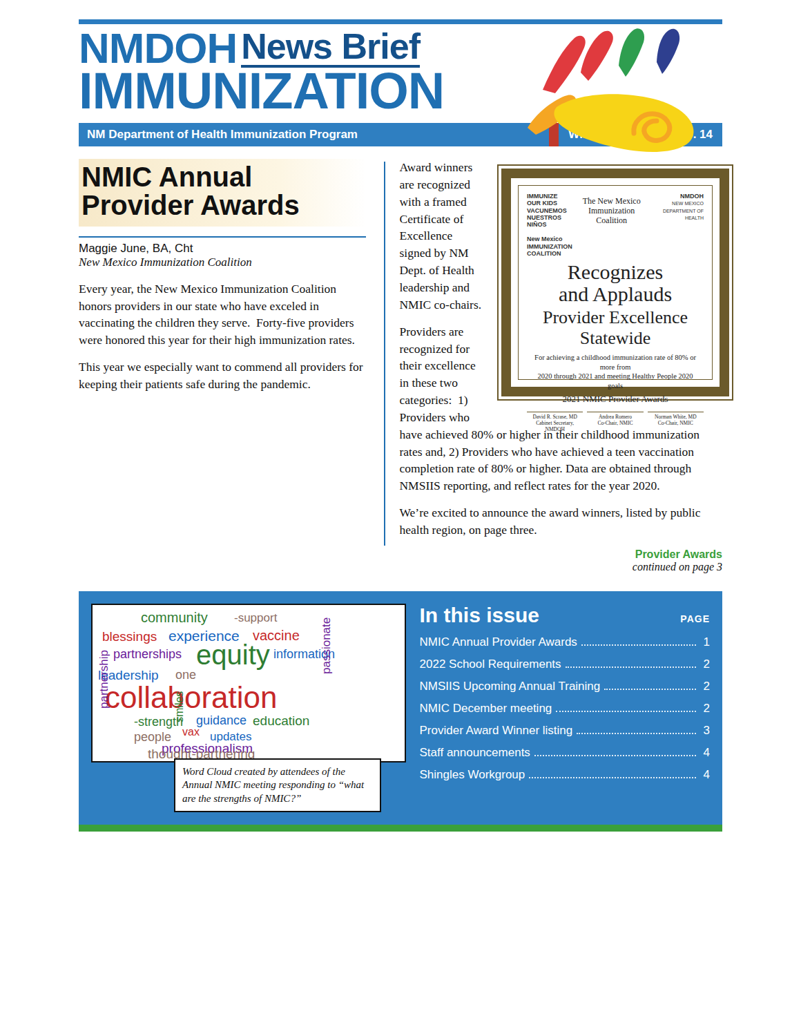NMDOH News Brief IMMUNIZATION
NM Department of Health Immunization Program
Winter 2021 / Issue No. 14
NMIC Annual
Provider Awards
Maggie June, BA, Cht
New Mexico Immunization Coalition
Every year, the New Mexico Immunization Coalition honors providers in our state who have exceled in vaccinating the children they serve. Forty-five providers were honored this year for their high immunization rates.
This year we especially want to commend all providers for keeping their patients safe during the pandemic.
IMMUNIZE
OUR KIDS
VACUNEMOS
NUESTROS
NIÑOS
New Mexico
IMMUNIZATION
COALITION
The New Mexico Immunization Coalition
NMDOH
NEW MEXICO DEPARTMENT OF HEALTH
Recognizes
and Applauds
Provider Excellence Statewide
For achieving a childhood immunization rate of 80% or more from
2020 through 2021 and meeting Healthy People 2020 goals
2021 NMIC Provider Awards
David R. Scrase, MD
Cabinet Secretary, NMDOH
Andrea Romero
Co-Chair, NMIC
Norman White, MD
Co-Chair, NMIC
Award winners are recognized with a framed Certificate of Excellence signed by NM Dept. of Health leadership and NMIC co-chairs.
Providers are recognized for their excellence in these two categories: 1) Providers who have achieved 80% or higher in their childhood immunization rates and, 2) Providers who have achieved a teen vaccination completion rate of 80% or higher. Data are obtained through NMSIIS reporting, and reflect rates for the year 2020.
We’re excited to announce the award winners, listed by public health region, on page three.
Provider Awards
continued on page 3
community -support blessings experience vaccine partnerships equity information leadership one collaboration partnership -strength guidance education passionate people vax updates smiles professionalism thought-partnering
Word Cloud created by attendees of the Annual NMIC meeting responding to “what are the strengths of NMIC?”
In this issue PAGE
NMIC Annual Provider Awards 1
2022 School Requirements 2
NMSIIS Upcoming Annual Training 2
NMIC December meeting 2
Provider Award Winner listing 3
Staff announcements 4
Shingles Workgroup 4